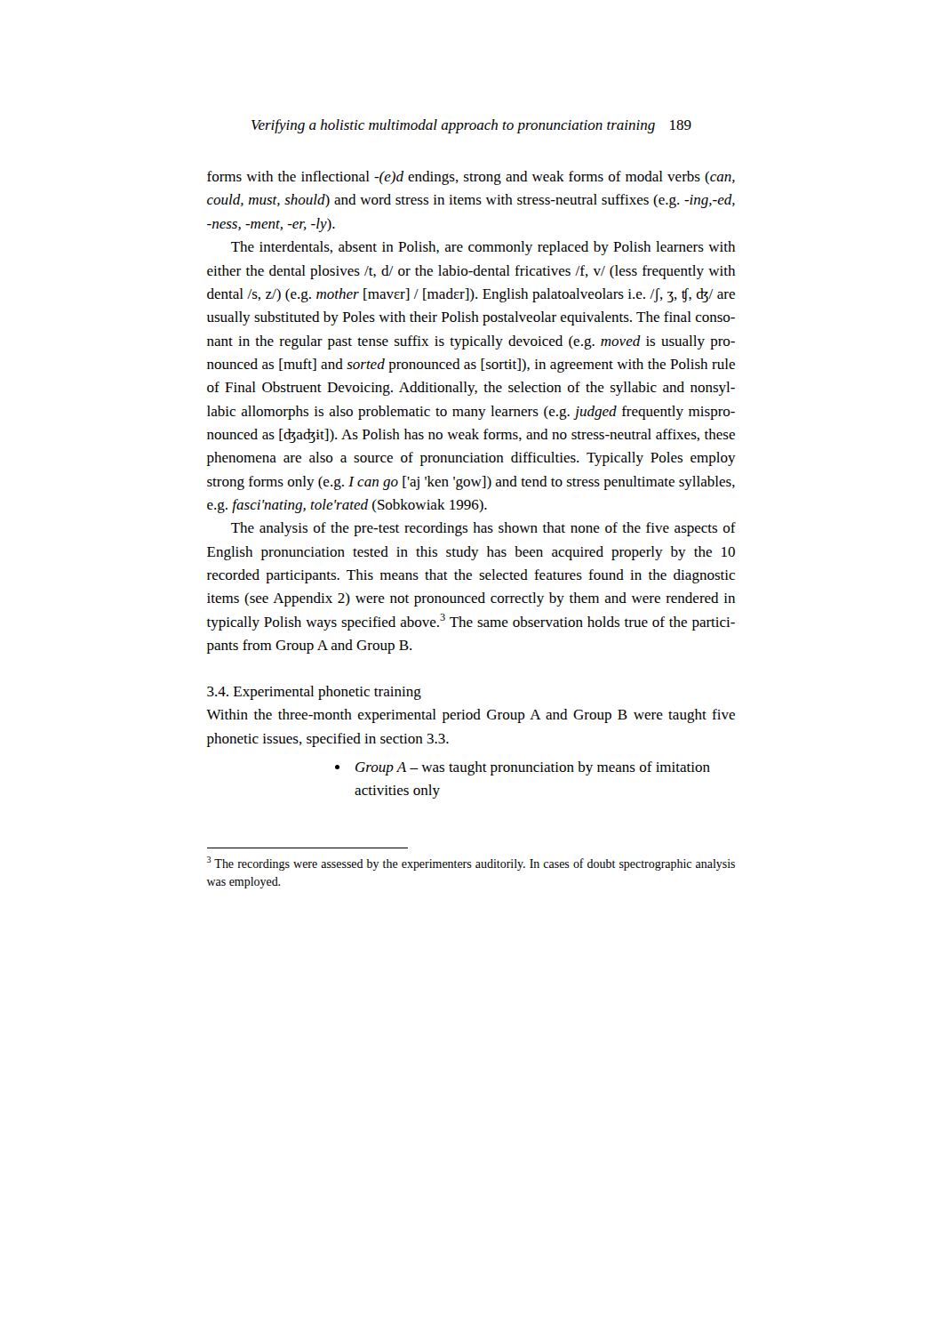Verifying a holistic multimodal approach to pronunciation training189
forms with the inflectional -(e)d endings, strong and weak forms of modal verbs (can, could, must, should) and word stress in items with stress-neutral suffixes (e.g. -ing,-ed, -ness, -ment, -er, -ly).
The interdentals, absent in Polish, are commonly replaced by Polish learners with either the dental plosives /t, d/ or the labio-dental fricatives /f, v/ (less frequently with dental /s, z/) (e.g. mother [mavɛr] / [madɛr]). English palatoalveolars i.e. /ʃ, ʒ, ʧ, ʤ/ are usually substituted by Poles with their Polish postalveolar equivalents. The final consonant in the regular past tense suffix is typically devoiced (e.g. moved is usually pronounced as [muft] and sorted pronounced as [sortɨt]), in agreement with the Polish rule of Final Obstruent Devoicing. Additionally, the selection of the syllabic and nonsyllabic allomorphs is also problematic to many learners (e.g. judged frequently mispronounced as [ʤaʤɨt]). As Polish has no weak forms, and no stress-neutral affixes, these phenomena are also a source of pronunciation difficulties. Typically Poles employ strong forms only (e.g. I can go ['aj 'ken 'gow]) and tend to stress penultimate syllables, e.g. fasci'nating, tole'rated (Sobkowiak 1996).
The analysis of the pre-test recordings has shown that none of the five aspects of English pronunciation tested in this study has been acquired properly by the 10 recorded participants. This means that the selected features found in the diagnostic items (see Appendix 2) were not pronounced correctly by them and were rendered in typically Polish ways specified above.3 The same observation holds true of the participants from Group A and Group B.
3.4. Experimental phonetic training
Within the three-month experimental period Group A and Group B were taught five phonetic issues, specified in section 3.3.
Group A – was taught pronunciation by means of imitation activities only
3 The recordings were assessed by the experimenters auditorily. In cases of doubt spectrographic analysis was employed.